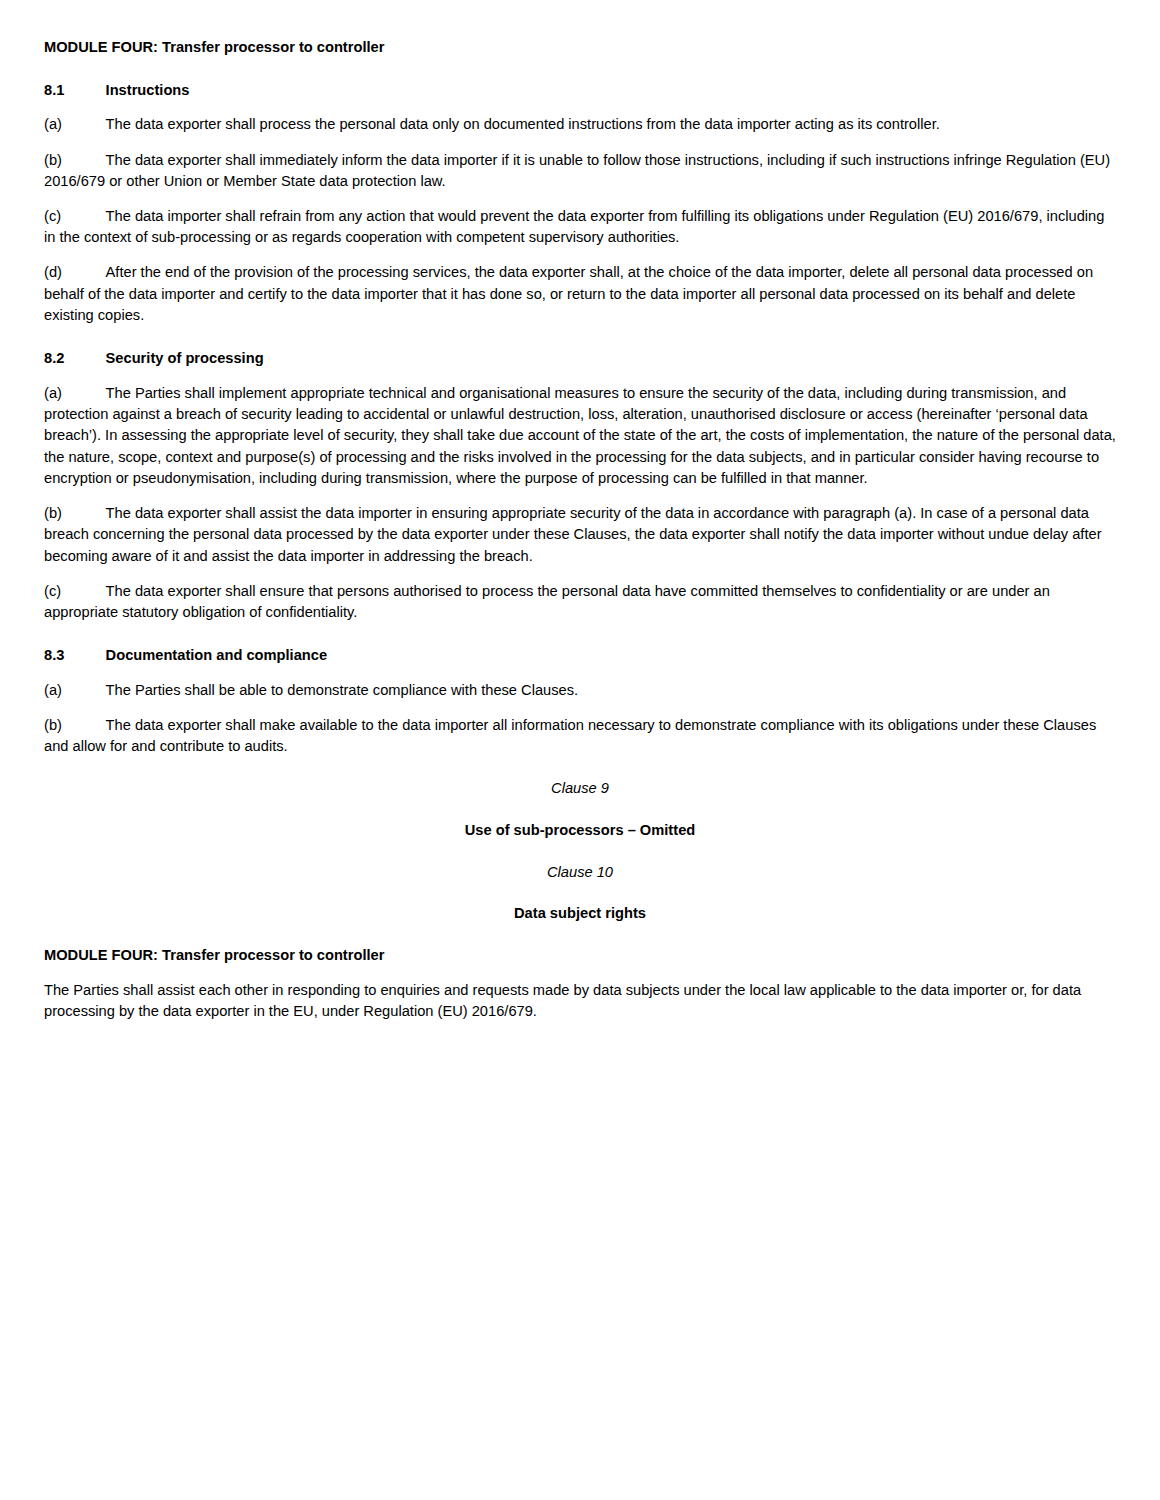MODULE FOUR: Transfer processor to controller
8.1 Instructions
(a) The data exporter shall process the personal data only on documented instructions from the data importer acting as its controller.
(b) The data exporter shall immediately inform the data importer if it is unable to follow those instructions, including if such instructions infringe Regulation (EU) 2016/679 or other Union or Member State data protection law.
(c) The data importer shall refrain from any action that would prevent the data exporter from fulfilling its obligations under Regulation (EU) 2016/679, including in the context of sub-processing or as regards cooperation with competent supervisory authorities.
(d) After the end of the provision of the processing services, the data exporter shall, at the choice of the data importer, delete all personal data processed on behalf of the data importer and certify to the data importer that it has done so, or return to the data importer all personal data processed on its behalf and delete existing copies.
8.2 Security of processing
(a) The Parties shall implement appropriate technical and organisational measures to ensure the security of the data, including during transmission, and protection against a breach of security leading to accidental or unlawful destruction, loss, alteration, unauthorised disclosure or access (hereinafter ‘personal data breach’). In assessing the appropriate level of security, they shall take due account of the state of the art, the costs of implementation, the nature of the personal data, the nature, scope, context and purpose(s) of processing and the risks involved in the processing for the data subjects, and in particular consider having recourse to encryption or pseudonymisation, including during transmission, where the purpose of processing can be fulfilled in that manner.
(b) The data exporter shall assist the data importer in ensuring appropriate security of the data in accordance with paragraph (a). In case of a personal data breach concerning the personal data processed by the data exporter under these Clauses, the data exporter shall notify the data importer without undue delay after becoming aware of it and assist the data importer in addressing the breach.
(c) The data exporter shall ensure that persons authorised to process the personal data have committed themselves to confidentiality or are under an appropriate statutory obligation of confidentiality.
8.3 Documentation and compliance
(a) The Parties shall be able to demonstrate compliance with these Clauses.
(b) The data exporter shall make available to the data importer all information necessary to demonstrate compliance with its obligations under these Clauses and allow for and contribute to audits.
Clause 9
Use of sub-processors – Omitted
Clause 10
Data subject rights
MODULE FOUR: Transfer processor to controller
The Parties shall assist each other in responding to enquiries and requests made by data subjects under the local law applicable to the data importer or, for data processing by the data exporter in the EU, under Regulation (EU) 2016/679.